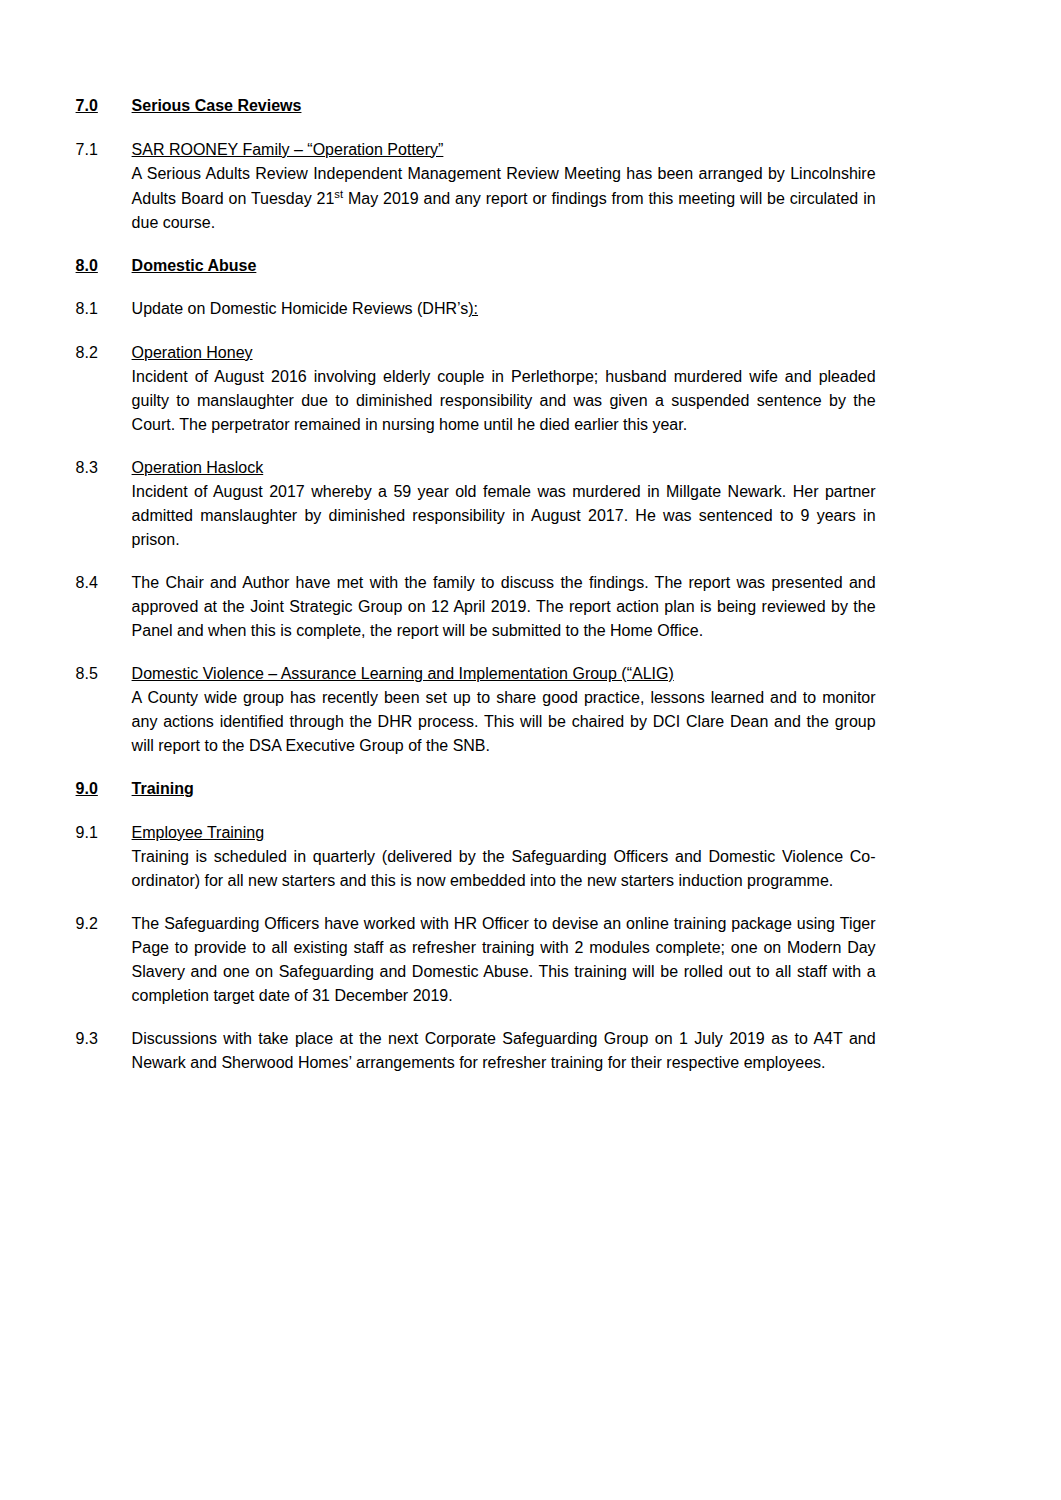7.0
Serious Case Reviews
7.1
SAR ROONEY Family – “Operation Pottery”
A Serious Adults Review Independent Management Review Meeting has been arranged by Lincolnshire Adults Board on Tuesday 21st May 2019 and any report or findings from this meeting will be circulated in due course.
8.0
Domestic Abuse
8.1
Update on Domestic Homicide Reviews (DHR’s):
8.2
Operation Honey
Incident of August 2016 involving elderly couple in Perlethorpe; husband murdered wife and pleaded guilty to manslaughter due to diminished responsibility and was given a suspended sentence by the Court. The perpetrator remained in nursing home until he died earlier this year.
8.3
Operation Haslock
Incident of August 2017 whereby a 59 year old female was murdered in Millgate Newark. Her partner admitted manslaughter by diminished responsibility in August 2017. He was sentenced to 9 years in prison.
8.4
The Chair and Author have met with the family to discuss the findings. The report was presented and approved at the Joint Strategic Group on 12 April 2019. The report action plan is being reviewed by the Panel and when this is complete, the report will be submitted to the Home Office.
8.5
Domestic Violence – Assurance Learning and Implementation Group (“ALIG)
A County wide group has recently been set up to share good practice, lessons learned and to monitor any actions identified through the DHR process. This will be chaired by DCI Clare Dean and the group will report to the DSA Executive Group of the SNB.
9.0
Training
9.1
Employee Training
Training is scheduled in quarterly (delivered by the Safeguarding Officers and Domestic Violence Co-ordinator) for all new starters and this is now embedded into the new starters induction programme.
9.2
The Safeguarding Officers have worked with HR Officer to devise an online training package using Tiger Page to provide to all existing staff as refresher training with 2 modules complete; one on Modern Day Slavery and one on Safeguarding and Domestic Abuse. This training will be rolled out to all staff with a completion target date of 31 December 2019.
9.3
Discussions with take place at the next Corporate Safeguarding Group on 1 July 2019 as to A4T and Newark and Sherwood Homes’ arrangements for refresher training for their respective employees.